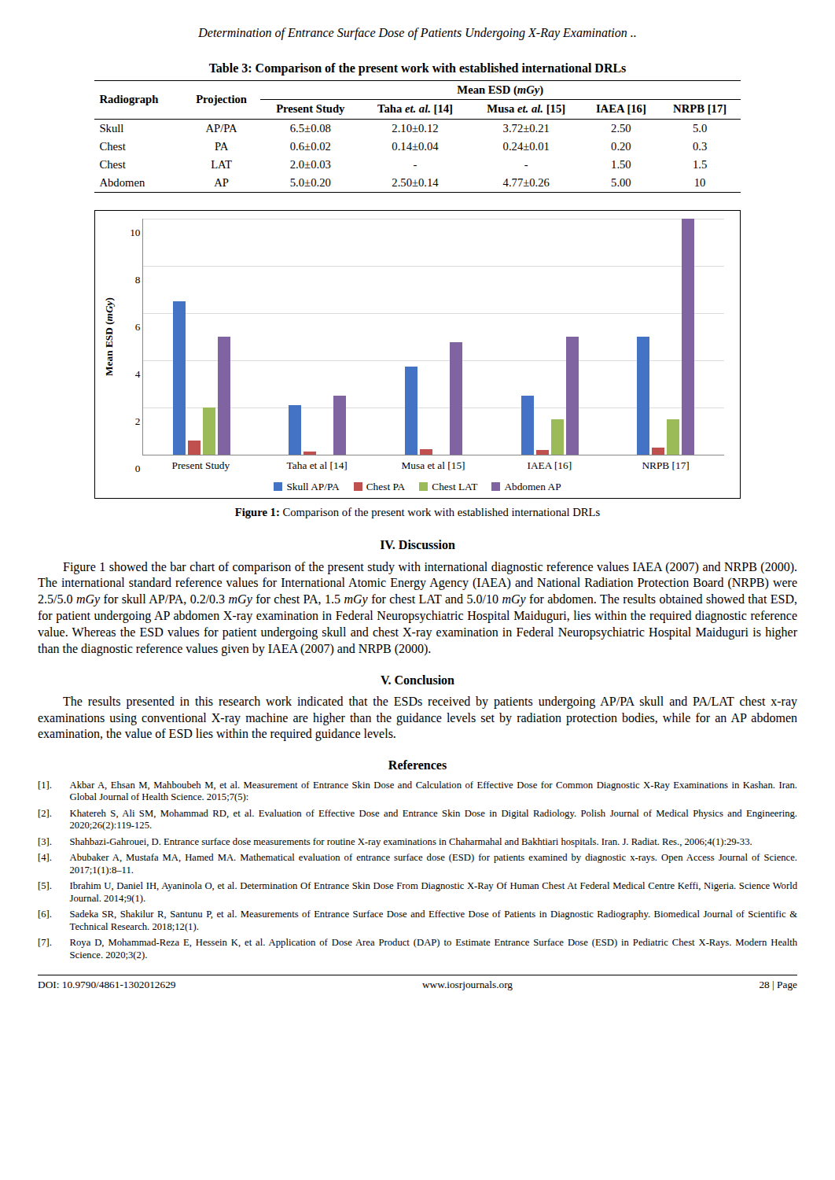Determination of Entrance Surface Dose of Patients Undergoing X-Ray Examination ..
Table 3: Comparison of the present work with established international DRLs
| Radiograph | Projection | Mean ESD ( mGy ) |
| --- | --- | --- |
| Present Study | Taha et. al. [14] | Musa et. al. [15] | IAEA [16] | NRPB [17] |
| Skull | AP/PA | 6.5±0.08 | 2.10±0.12 | 3.72±0.21 | 2.50 | 5.0 |
| Chest | PA | 0.6±0.02 | 0.14±0.04 | 0.24±0.01 | 0.20 | 0.3 |
| Chest | LAT | 2.0±0.03 | - | - | 1.50 | 1.5 |
| Abdomen | AP | 5.0±0.20 | 2.50±0.14 | 4.77±0.26 | 5.00 | 10 |
Mean ESD (mGy)
10 8 6 4 2 0
Present Study Taha et al [14] Musa et al [15] IAEA [16] NRPB [17]
Skull AP/PA
Chest PA
Chest LAT
Abdomen AP
Figure 1: Comparison of the present work with established international DRLs
IV. Discussion
Figure 1 showed the bar chart of comparison of the present study with international diagnostic reference values IAEA (2007) and NRPB (2000). The international standard reference values for International Atomic Energy Agency (IAEA) and National Radiation Protection Board (NRPB) were 2.5/5.0 mGy for skull AP/PA, 0.2/0.3 mGy for chest PA, 1.5 mGy for chest LAT and 5.0/10 mGy for abdomen. The results obtained showed that ESD, for patient undergoing AP abdomen X-ray examination in Federal Neuropsychiatric Hospital Maiduguri, lies within the required diagnostic reference value. Whereas the ESD values for patient undergoing skull and chest X-ray examination in Federal Neuropsychiatric Hospital Maiduguri is higher than the diagnostic reference values given by IAEA (2007) and NRPB (2000).
V. Conclusion
The results presented in this research work indicated that the ESDs received by patients undergoing AP/PA skull and PA/LAT chest x-ray examinations using conventional X-ray machine are higher than the guidance levels set by radiation protection bodies, while for an AP abdomen examination, the value of ESD lies within the required guidance levels.
References
[1]. Akbar A, Ehsan M, Mahboubeh M, et al. Measurement of Entrance Skin Dose and Calculation of Effective Dose for Common Diagnostic X-Ray Examinations in Kashan. Iran. Global Journal of Health Science. 2015;7(5):
[2]. Khatereh S, Ali SM, Mohammad RD, et al. Evaluation of Effective Dose and Entrance Skin Dose in Digital Radiology. Polish Journal of Medical Physics and Engineering. 2020;26(2):119-125.
[3]. Shahbazi-Gahrouei, D. Entrance surface dose measurements for routine X-ray examinations in Chaharmahal and Bakhtiari hospitals. Iran. J. Radiat. Res., 2006;4(1):29-33.
[4]. Abubaker A, Mustafa MA, Hamed MA. Mathematical evaluation of entrance surface dose (ESD) for patients examined by diagnostic x-rays. Open Access Journal of Science. 2017;1(1):8–11.
[5]. Ibrahim U, Daniel IH, Ayaninola O, et al. Determination Of Entrance Skin Dose From Diagnostic X-Ray Of Human Chest At Federal Medical Centre Keffi, Nigeria. Science World Journal. 2014;9(1).
[6]. Sadeka SR, Shakilur R, Santunu P, et al. Measurements of Entrance Surface Dose and Effective Dose of Patients in Diagnostic Radiography. Biomedical Journal of Scientific & Technical Research. 2018;12(1).
[7]. Roya D, Mohammad-Reza E, Hessein K, et al. Application of Dose Area Product (DAP) to Estimate Entrance Surface Dose (ESD) in Pediatric Chest X-Rays. Modern Health Science. 2020;3(2).
DOI: 10.9790/4861-1302012629 www.iosrjournals.org 28 | Page